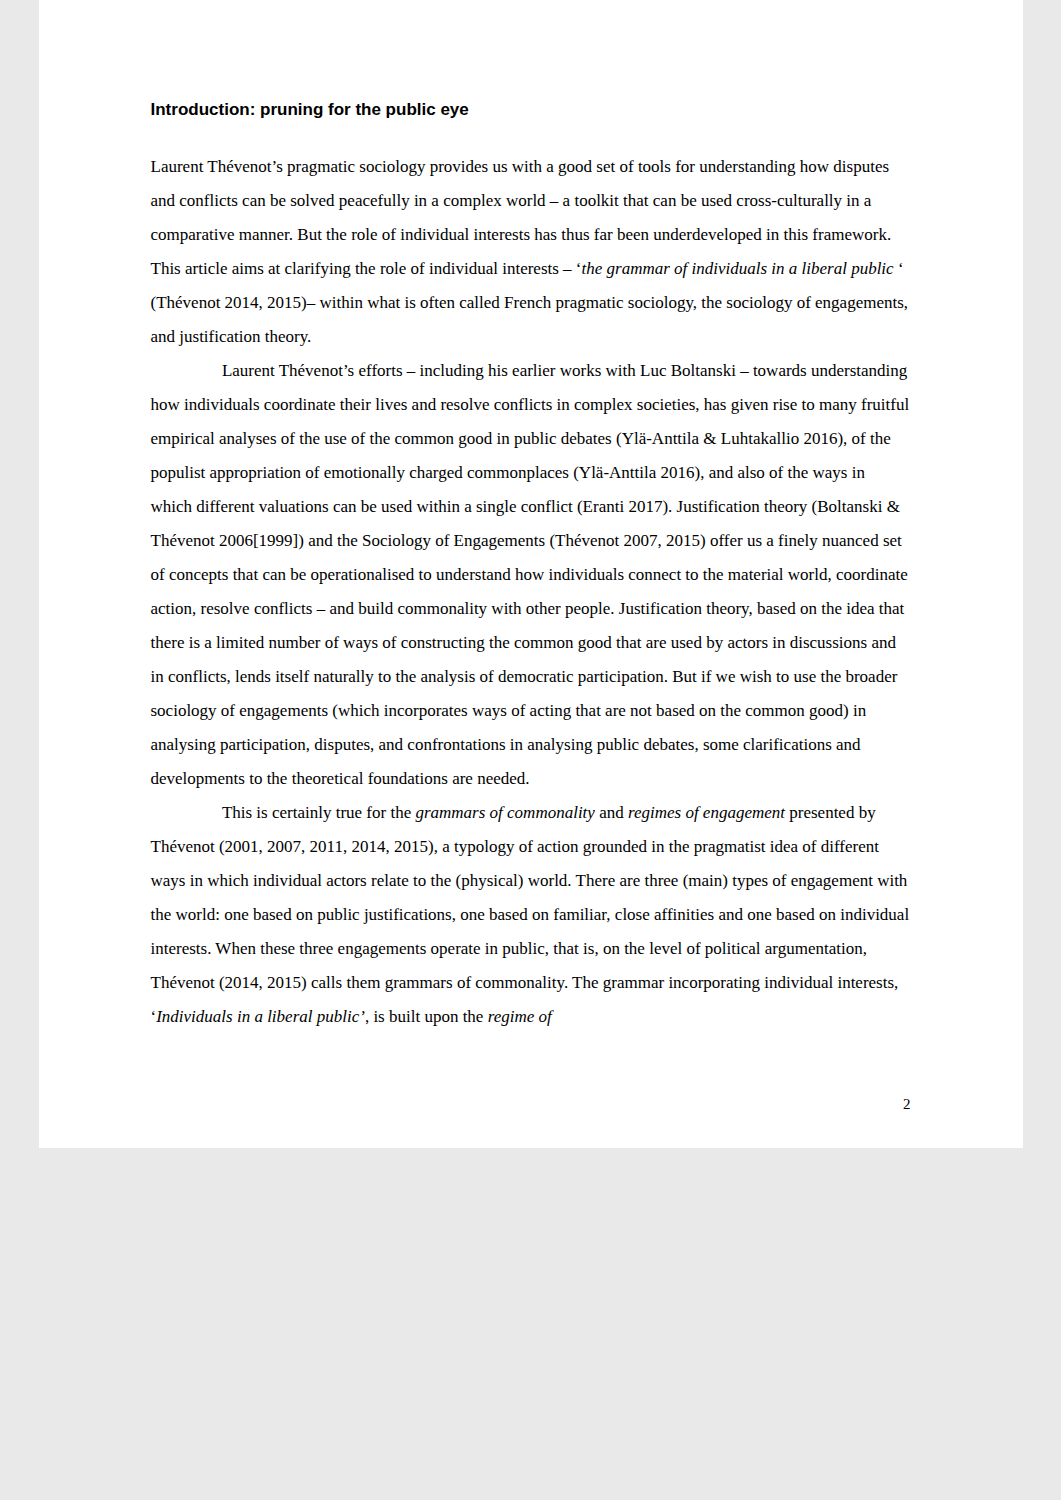Introduction: pruning for the public eye
Laurent Thévenot’s pragmatic sociology provides us with a good set of tools for understanding how disputes and conflicts can be solved peacefully in a complex world – a toolkit that can be used cross-culturally in a comparative manner. But the role of individual interests has thus far been underdeveloped in this framework. This article aims at clarifying the role of individual interests – ‘the grammar of individuals in a liberal public ‘ (Thévenot 2014, 2015)– within what is often called French pragmatic sociology, the sociology of engagements, and justification theory.
Laurent Thévenot’s efforts – including his earlier works with Luc Boltanski – towards understanding how individuals coordinate their lives and resolve conflicts in complex societies, has given rise to many fruitful empirical analyses of the use of the common good in public debates (Ylä-Anttila & Luhtakallio 2016), of the populist appropriation of emotionally charged commonplaces (Ylä-Anttila 2016), and also of the ways in which different valuations can be used within a single conflict (Eranti 2017). Justification theory (Boltanski & Thévenot 2006[1999]) and the Sociology of Engagements (Thévenot 2007, 2015) offer us a finely nuanced set of concepts that can be operationalised to understand how individuals connect to the material world, coordinate action, resolve conflicts – and build commonality with other people. Justification theory, based on the idea that there is a limited number of ways of constructing the common good that are used by actors in discussions and in conflicts, lends itself naturally to the analysis of democratic participation. But if we wish to use the broader sociology of engagements (which incorporates ways of acting that are not based on the common good) in analysing participation, disputes, and confrontations in analysing public debates, some clarifications and developments to the theoretical foundations are needed.
This is certainly true for the grammars of commonality and regimes of engagement presented by Thévenot (2001, 2007, 2011, 2014, 2015), a typology of action grounded in the pragmatist idea of different ways in which individual actors relate to the (physical) world. There are three (main) types of engagement with the world: one based on public justifications, one based on familiar, close affinities and one based on individual interests. When these three engagements operate in public, that is, on the level of political argumentation, Thévenot (2014, 2015) calls them grammars of commonality. The grammar incorporating individual interests, ‘Individuals in a liberal public’, is built upon the regime of
2